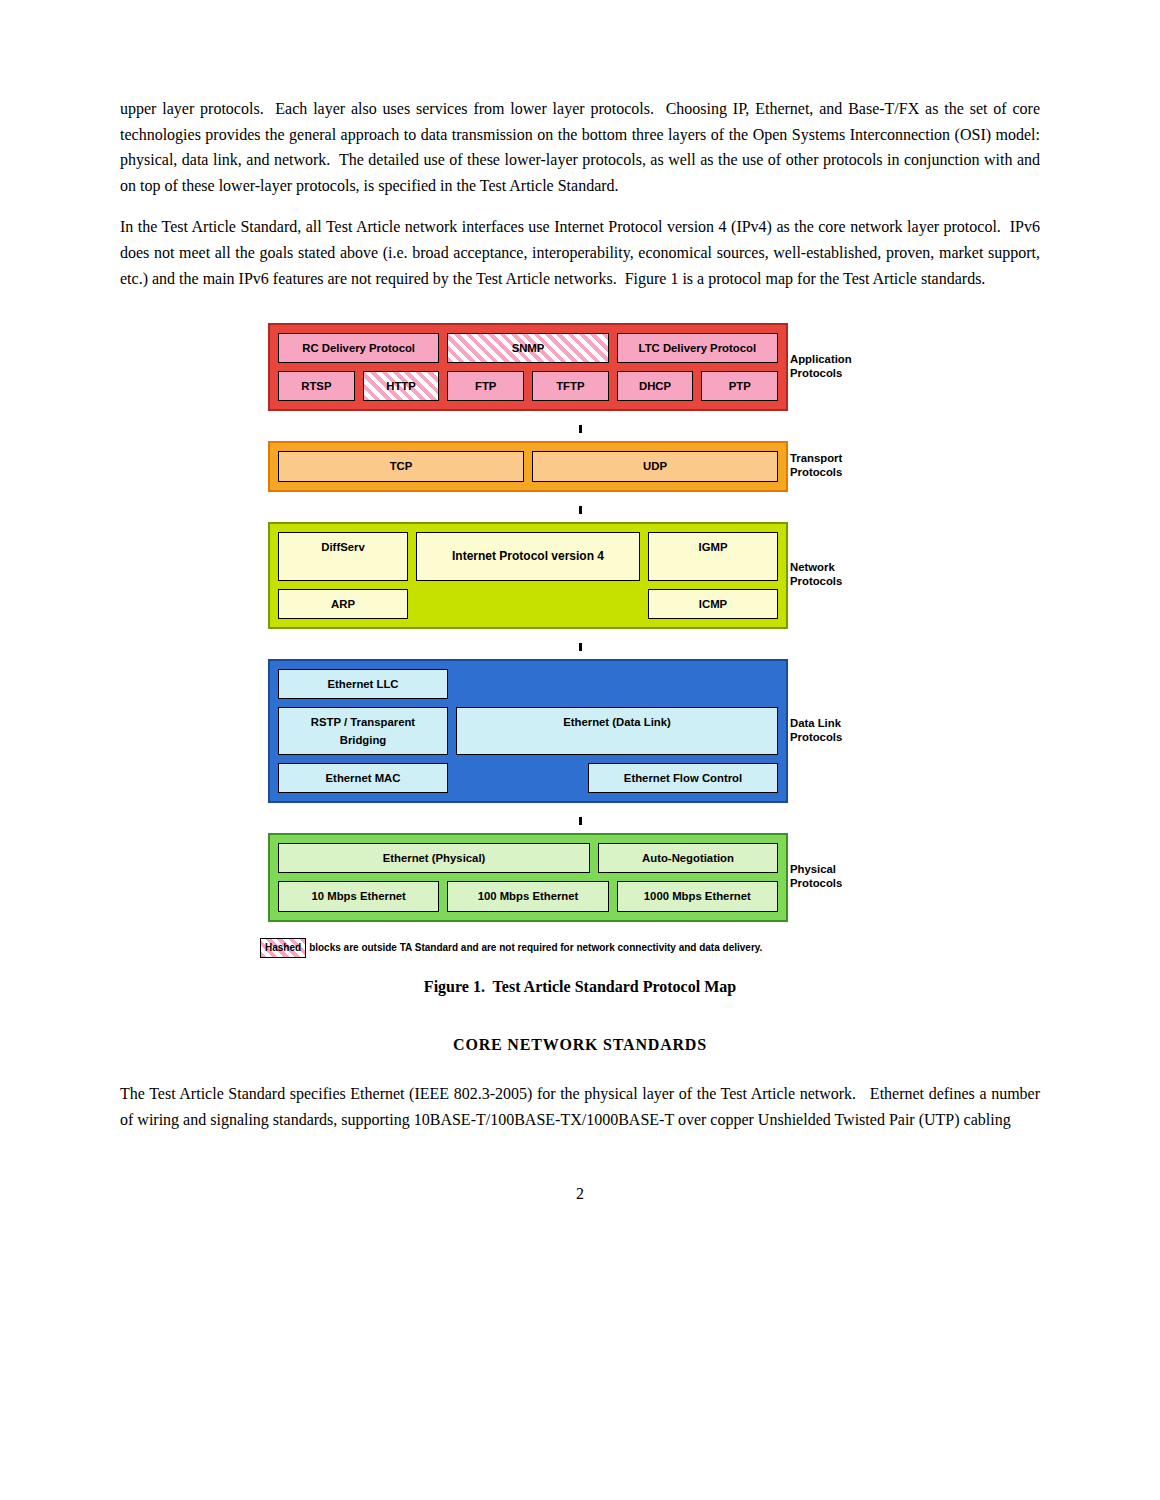upper layer protocols. Each layer also uses services from lower layer protocols. Choosing IP, Ethernet, and Base-T/FX as the set of core technologies provides the general approach to data transmission on the bottom three layers of the Open Systems Interconnection (OSI) model: physical, data link, and network. The detailed use of these lower-layer protocols, as well as the use of other protocols in conjunction with and on top of these lower-layer protocols, is specified in the Test Article Standard.
In the Test Article Standard, all Test Article network interfaces use Internet Protocol version 4 (IPv4) as the core network layer protocol. IPv6 does not meet all the goals stated above (i.e. broad acceptance, interoperability, economical sources, well-established, proven, market support, etc.) and the main IPv6 features are not required by the Test Article networks. Figure 1 is a protocol map for the Test Article standards.
Application
Protocols
RC Delivery Protocol
SNMP
LTC Delivery Protocol
RTSP
HTTP
FTP
TFTP
DHCP
PTP
Transport
Protocols
TCP
UDP
Network
Protocols
DiffServ
Internet Protocol version 4
IGMP
ARP
ICMP
Data Link
Protocols
Ethernet LLC
RSTP / Transparent
Bridging
Ethernet (Data Link)
Ethernet MAC
Ethernet Flow Control
Physical
Protocols
Ethernet (Physical)
Auto-Negotiation
10 Mbps Ethernet
100 Mbps Ethernet
1000 Mbps Ethernet
Hashedblocks are outside TA Standard and are not required for network connectivity and data delivery.
Figure 1. Test Article Standard Protocol Map
CORE NETWORK STANDARDS
The Test Article Standard specifies Ethernet (IEEE 802.3-2005) for the physical layer of the Test Article network. Ethernet defines a number of wiring and signaling standards, supporting 10BASE-T/100BASE-TX/1000BASE-T over copper Unshielded Twisted Pair (UTP) cabling
2